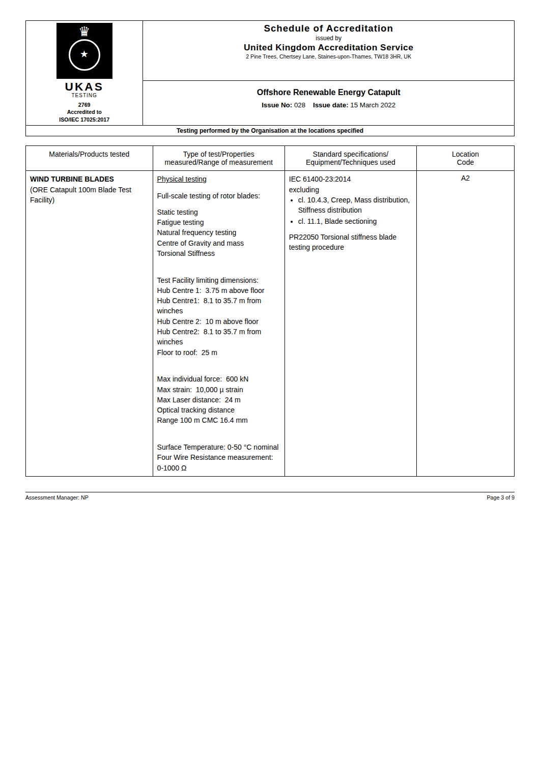| ♛ ⋆ UKAS TESTING 2769 Accredited to ISO/IEC 17025:2017 | Schedule of Accreditation issued by United Kingdom Accreditation Service 2 Pine Trees, Chertsey Lane, Staines-upon-Thames, TW18 3HR, UK |
| Offshore Renewable Energy Catapult Issue No: 028 Issue date: 15 March 2022 |
| Testing performed by the Organisation at the locations specified |
| Materials/Products tested | Type of test/Properties measured/Range of measurement | Standard specifications/ Equipment/Techniques used | Location Code |
| --- | --- | --- | --- |
| WIND TURBINE BLADES (ORE Catapult 100m Blade Test Facility) | Physical testing Full-scale testing of rotor blades: Static testing Fatigue testing Natural frequency testing Centre of Gravity and mass Torsional Stiffness Test Facility limiting dimensions: Hub Centre 1: 3.75 m above floor Hub Centre1: 8.1 to 35.7 m from winches Hub Centre 2: 10 m above floor Hub Centre2: 8.1 to 35.7 m from winches Floor to roof: 25 m Max individual force: 600 kN Max strain: 10,000 µ strain Max Laser distance: 24 m Optical tracking distance Range 100 m CMC 16.4 mm Surface Temperature: 0-50 °C nominal Four Wire Resistance measurement: 0-1000 Ω | IEC 61400-23:2014 excluding cl. 10.4.3, Creep, Mass distribution, Stiffness distribution cl. 11.1, Blade sectioning PR22050 Torsional stiffness blade testing procedure | A2 |
Assessment Manager: NP Page 3 of 9